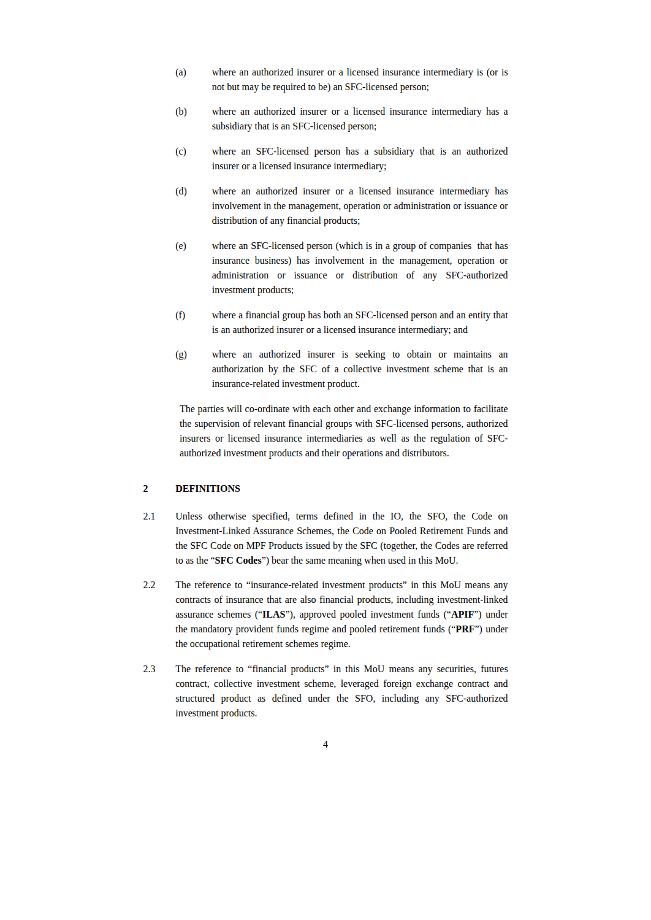(a) where an authorized insurer or a licensed insurance intermediary is (or is not but may be required to be) an SFC-licensed person;
(b) where an authorized insurer or a licensed insurance intermediary has a subsidiary that is an SFC-licensed person;
(c) where an SFC-licensed person has a subsidiary that is an authorized insurer or a licensed insurance intermediary;
(d) where an authorized insurer or a licensed insurance intermediary has involvement in the management, operation or administration or issuance or distribution of any financial products;
(e) where an SFC-licensed person (which is in a group of companies that has insurance business) has involvement in the management, operation or administration or issuance or distribution of any SFC-authorized investment products;
(f) where a financial group has both an SFC-licensed person and an entity that is an authorized insurer or a licensed insurance intermediary; and
(g) where an authorized insurer is seeking to obtain or maintains an authorization by the SFC of a collective investment scheme that is an insurance-related investment product.
The parties will co-ordinate with each other and exchange information to facilitate the supervision of relevant financial groups with SFC-licensed persons, authorized insurers or licensed insurance intermediaries as well as the regulation of SFC-authorized investment products and their operations and distributors.
2 DEFINITIONS
2.1 Unless otherwise specified, terms defined in the IO, the SFO, the Code on Investment-Linked Assurance Schemes, the Code on Pooled Retirement Funds and the SFC Code on MPF Products issued by the SFC (together, the Codes are referred to as the “SFC Codes”) bear the same meaning when used in this MoU.
2.2 The reference to “insurance-related investment products” in this MoU means any contracts of insurance that are also financial products, including investment-linked assurance schemes (“ILAS”), approved pooled investment funds (“APIF”) under the mandatory provident funds regime and pooled retirement funds (“PRF”) under the occupational retirement schemes regime.
2.3 The reference to “financial products” in this MoU means any securities, futures contract, collective investment scheme, leveraged foreign exchange contract and structured product as defined under the SFO, including any SFC-authorized investment products.
4